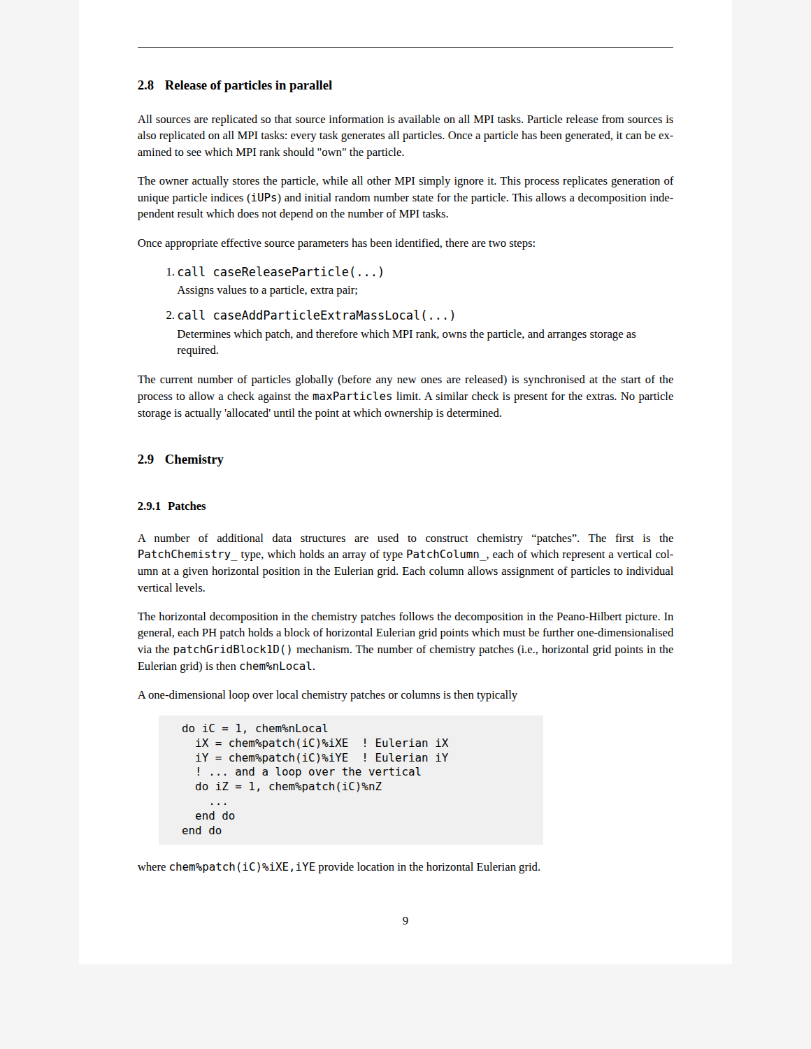2.8 Release of particles in parallel
All sources are replicated so that source information is available on all MPI tasks. Particle release from sources is also replicated on all MPI tasks: every task generates all particles. Once a particle has been generated, it can be examined to see which MPI rank should "own" the particle.
The owner actually stores the particle, while all other MPI simply ignore it. This process replicates generation of unique particle indices (iUPs) and initial random number state for the particle. This allows a decomposition independent result which does not depend on the number of MPI tasks.
Once appropriate effective source parameters has been identified, there are two steps:
call caseReleaseParticle(...) Assigns values to a particle, extra pair;
call caseAddParticleExtraMassLocal(...) Determines which patch, and therefore which MPI rank, owns the particle, and arranges storage as required.
The current number of particles globally (before any new ones are released) is synchronised at the start of the process to allow a check against the maxParticles limit. A similar check is present for the extras. No particle storage is actually 'allocated' until the point at which ownership is determined.
2.9 Chemistry
2.9.1 Patches
A number of additional data structures are used to construct chemistry “patches”. The first is the PatchChemistry_ type, which holds an array of type PatchColumn_, each of which represent a vertical column at a given horizontal position in the Eulerian grid. Each column allows assignment of particles to individual vertical levels.
The horizontal decomposition in the chemistry patches follows the decomposition in the Peano-Hilbert picture. In general, each PH patch holds a block of horizontal Eulerian grid points which must be further one-dimensionalised via the patchGridBlock1D() mechanism. The number of chemistry patches (i.e., horizontal grid points in the Eulerian grid) is then chem%nLocal.
A one-dimensional loop over local chemistry patches or columns is then typically
  do iC = 1, chem%nLocal
    iX = chem%patch(iC)%iXE  ! Eulerian iX
    iY = chem%patch(iC)%iYE  ! Eulerian iY
    ! ... and a loop over the vertical
    do iZ = 1, chem%patch(iC)%nZ
      ...
    end do
  end do
where chem%patch(iC)%iXE,iYE provide location in the horizontal Eulerian grid.
9